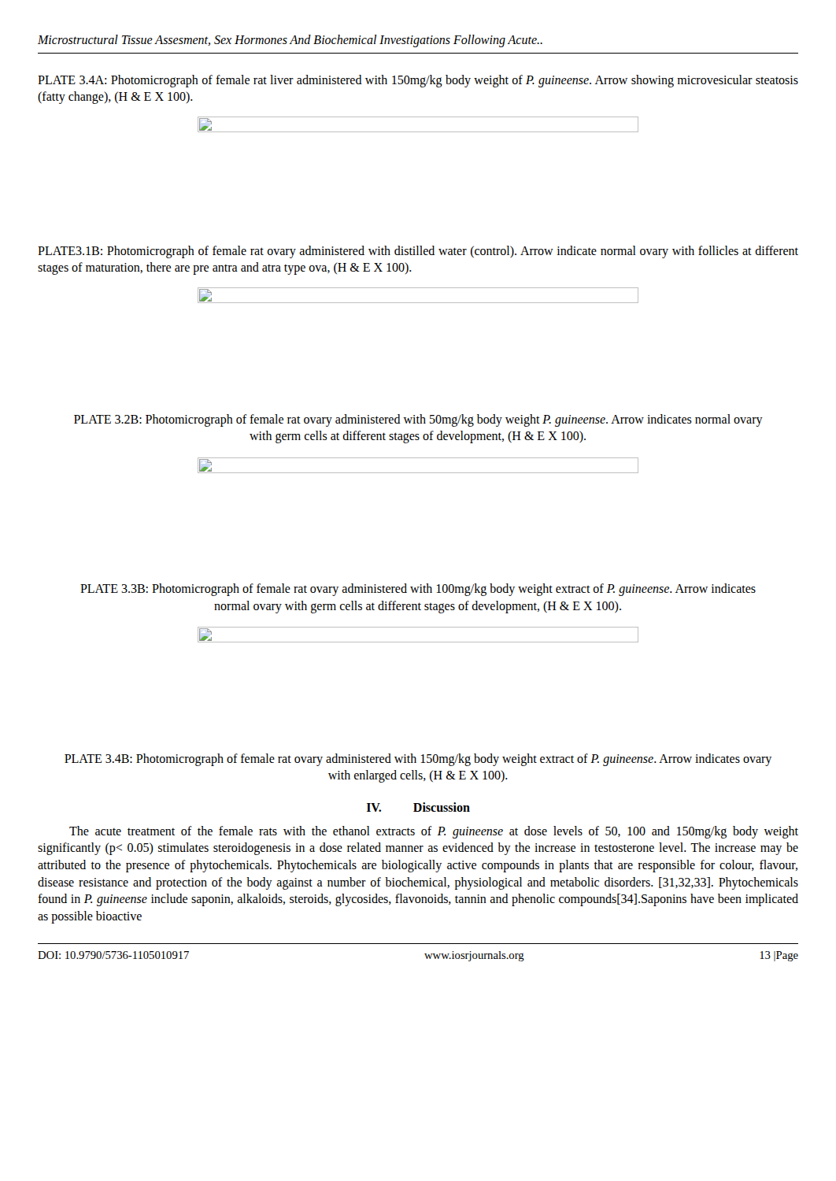Microstructural Tissue Assesment, Sex Hormones And Biochemical Investigations Following Acute..
PLATE 3.4A: Photomicrograph of female rat liver administered with 150mg/kg body weight of P. guineense. Arrow showing microvesicular steatosis (fatty change), (H & E X 100).
PLATE3.1B: Photomicrograph of female rat ovary administered with distilled water (control). Arrow indicate normal ovary with follicles at different stages of maturation, there are pre antra and atra type ova, (H & E X 100).
PLATE 3.2B: Photomicrograph of female rat ovary administered with 50mg/kg body weight P. guineense. Arrow indicates normal ovary with germ cells at different stages of development, (H & E X 100).
PLATE 3.3B: Photomicrograph of female rat ovary administered with 100mg/kg body weight extract of P. guineense. Arrow indicates normal ovary with germ cells at different stages of development, (H & E X 100).
PLATE 3.4B: Photomicrograph of female rat ovary administered with 150mg/kg body weight extract of P. guineense. Arrow indicates ovary with enlarged cells, (H & E X 100).
IV. Discussion
The acute treatment of the female rats with the ethanol extracts of P. guineense at dose levels of 50, 100 and 150mg/kg body weight significantly (p< 0.05) stimulates steroidogenesis in a dose related manner as evidenced by the increase in testosterone level. The increase may be attributed to the presence of phytochemicals. Phytochemicals are biologically active compounds in plants that are responsible for colour, flavour, disease resistance and protection of the body against a number of biochemical, physiological and metabolic disorders. [31,32,33]. Phytochemicals found in P. guineense include saponin, alkaloids, steroids, glycosides, flavonoids, tannin and phenolic compounds[34].Saponins have been implicated as possible bioactive
DOI: 10.9790/5736-1105010917 www.iosrjournals.org 13 |Page